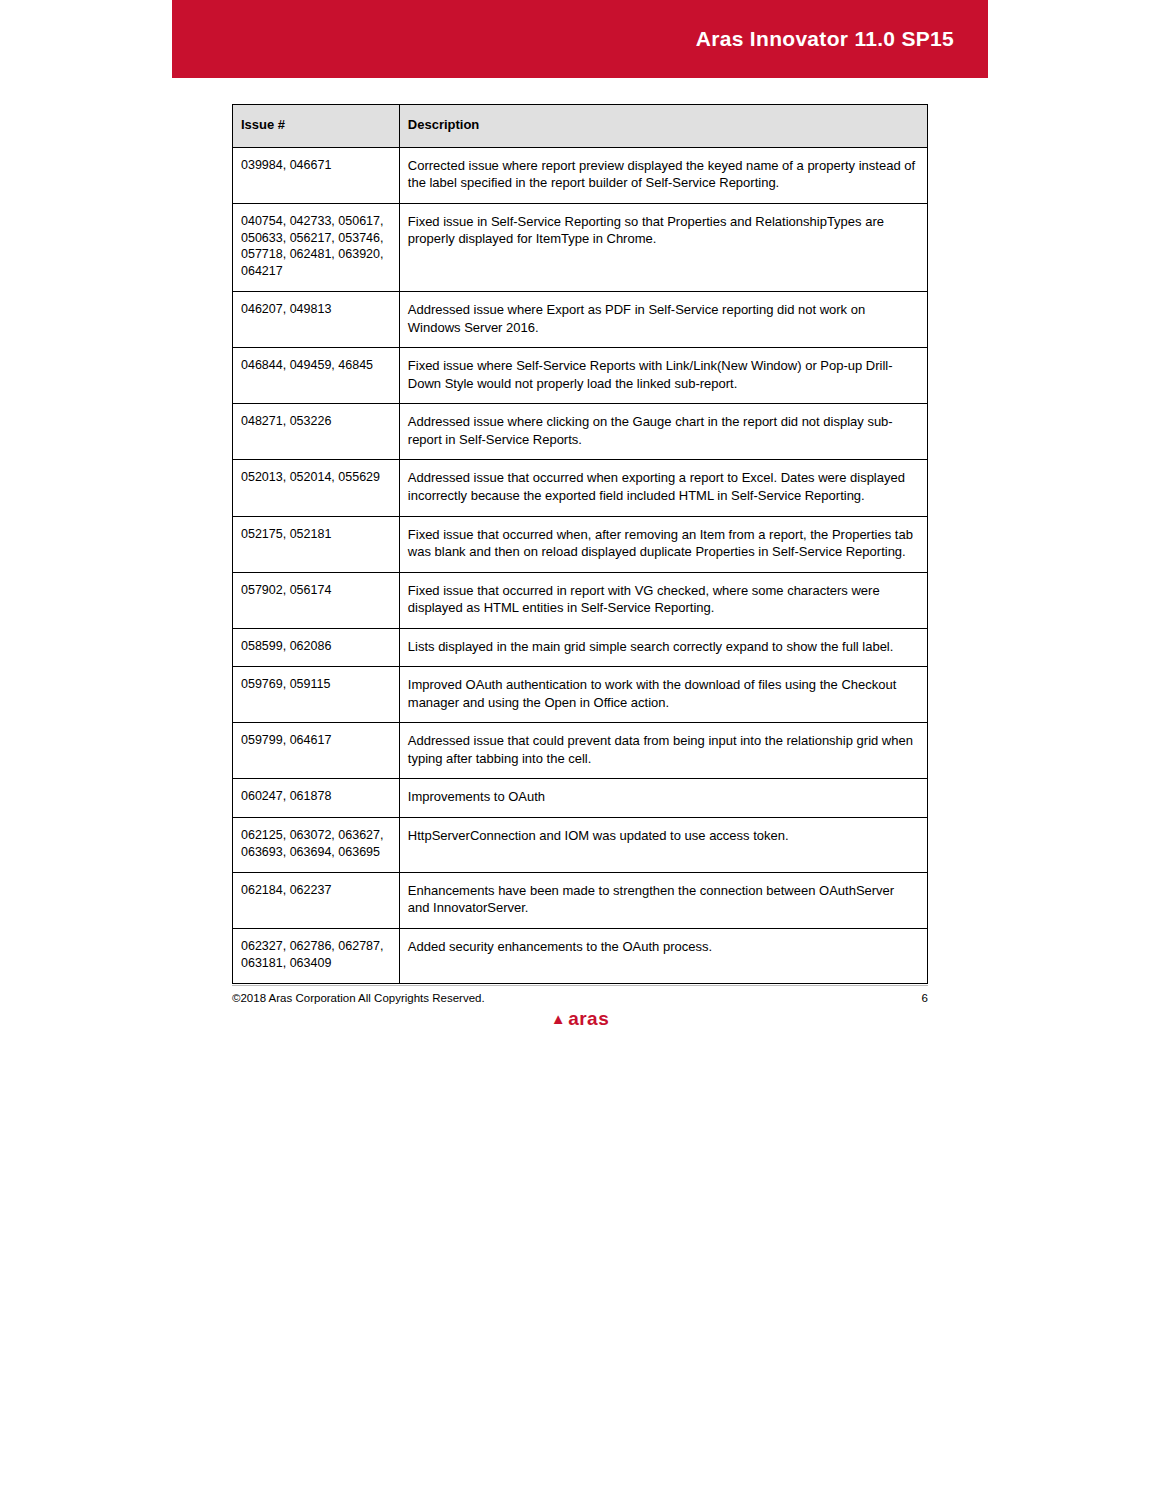Aras Innovator 11.0 SP15
| Issue # | Description |
| --- | --- |
| 039984, 046671 | Corrected issue where report preview displayed the keyed name of a property instead of the label specified in the report builder of Self-Service Reporting. |
| 040754, 042733, 050617, 050633, 056217, 053746, 057718, 062481, 063920, 064217 | Fixed issue in Self-Service Reporting so that Properties and RelationshipTypes are properly displayed for ItemType in Chrome. |
| 046207, 049813 | Addressed issue where Export as PDF in Self-Service reporting did not work on Windows Server 2016. |
| 046844, 049459, 46845 | Fixed issue where Self-Service Reports with Link/Link(New Window) or Pop-up Drill-Down Style would not properly load the linked sub-report. |
| 048271, 053226 | Addressed issue where clicking on the Gauge chart in the report did not display sub-report in Self-Service Reports. |
| 052013, 052014, 055629 | Addressed issue that occurred when exporting a report to Excel. Dates were displayed incorrectly because the exported field included HTML in Self-Service Reporting. |
| 052175, 052181 | Fixed issue that occurred when, after removing an Item from a report, the Properties tab was blank and then on reload displayed duplicate Properties in Self-Service Reporting. |
| 057902, 056174 | Fixed issue that occurred in report with VG checked, where some characters were displayed as HTML entities in Self-Service Reporting. |
| 058599, 062086 | Lists displayed in the main grid simple search correctly expand to show the full label. |
| 059769, 059115 | Improved OAuth authentication to work with the download of files using the Checkout manager and using the Open in Office action. |
| 059799, 064617 | Addressed issue that could prevent data from being input into the relationship grid when typing after tabbing into the cell. |
| 060247, 061878 | Improvements to OAuth |
| 062125, 063072, 063627, 063693, 063694, 063695 | HttpServerConnection and IOM was updated to use access token. |
| 062184, 062237 | Enhancements have been made to strengthen the connection between OAuthServer and InnovatorServer. |
| 062327, 062786, 062787, 063181, 063409 | Added security enhancements to the OAuth process. |
©2018 Aras Corporation All Copyrights Reserved. 6
aras